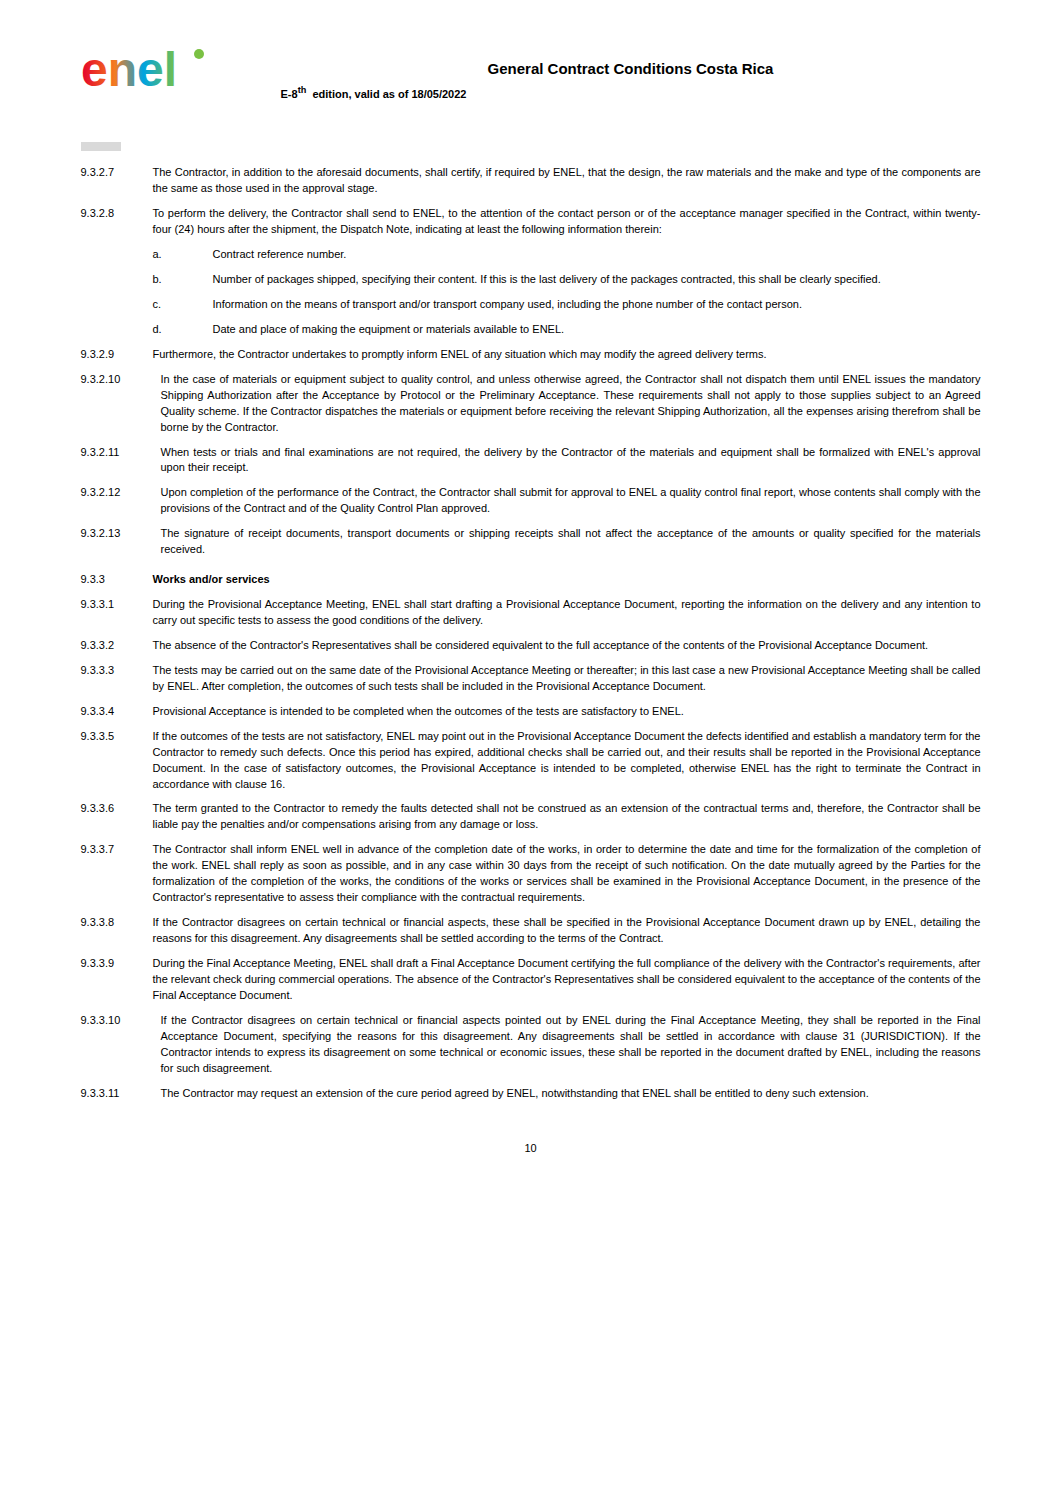enel
General Contract Conditions Costa Rica
E-8th edition, valid as of 18/05/2022
9.3.2.7
The Contractor, in addition to the aforesaid documents, shall certify, if required by ENEL, that the design, the raw materials and the make and type of the components are the same as those used in the approval stage.
9.3.2.8
To perform the delivery, the Contractor shall send to ENEL, to the attention of the contact person or of the acceptance manager specified in the Contract, within twenty-four (24) hours after the shipment, the Dispatch Note, indicating at least the following information therein:
a. Contract reference number.
b. Number of packages shipped, specifying their content. If this is the last delivery of the packages contracted, this shall be clearly specified.
c. Information on the means of transport and/or transport company used, including the phone number of the contact person.
d. Date and place of making the equipment or materials available to ENEL.
9.3.2.9
Furthermore, the Contractor undertakes to promptly inform ENEL of any situation which may modify the agreed delivery terms.
9.3.2.10
In the case of materials or equipment subject to quality control, and unless otherwise agreed, the Contractor shall not dispatch them until ENEL issues the mandatory Shipping Authorization after the Acceptance by Protocol or the Preliminary Acceptance. These requirements shall not apply to those supplies subject to an Agreed Quality scheme. If the Contractor dispatches the materials or equipment before receiving the relevant Shipping Authorization, all the expenses arising therefrom shall be borne by the Contractor.
9.3.2.11
When tests or trials and final examinations are not required, the delivery by the Contractor of the materials and equipment shall be formalized with ENEL's approval upon their receipt.
9.3.2.12
Upon completion of the performance of the Contract, the Contractor shall submit for approval to ENEL a quality control final report, whose contents shall comply with the provisions of the Contract and of the Quality Control Plan approved.
9.3.2.13
The signature of receipt documents, transport documents or shipping receipts shall not affect the acceptance of the amounts or quality specified for the materials received.
9.3.3 Works and/or services
9.3.3.1
During the Provisional Acceptance Meeting, ENEL shall start drafting a Provisional Acceptance Document, reporting the information on the delivery and any intention to carry out specific tests to assess the good conditions of the delivery.
9.3.3.2
The absence of the Contractor's Representatives shall be considered equivalent to the full acceptance of the contents of the Provisional Acceptance Document.
9.3.3.3
The tests may be carried out on the same date of the Provisional Acceptance Meeting or thereafter; in this last case a new Provisional Acceptance Meeting shall be called by ENEL. After completion, the outcomes of such tests shall be included in the Provisional Acceptance Document.
9.3.3.4
Provisional Acceptance is intended to be completed when the outcomes of the tests are satisfactory to ENEL.
9.3.3.5
If the outcomes of the tests are not satisfactory, ENEL may point out in the Provisional Acceptance Document the defects identified and establish a mandatory term for the Contractor to remedy such defects. Once this period has expired, additional checks shall be carried out, and their results shall be reported in the Provisional Acceptance Document. In the case of satisfactory outcomes, the Provisional Acceptance is intended to be completed, otherwise ENEL has the right to terminate the Contract in accordance with clause 16.
9.3.3.6
The term granted to the Contractor to remedy the faults detected shall not be construed as an extension of the contractual terms and, therefore, the Contractor shall be liable pay the penalties and/or compensations arising from any damage or loss.
9.3.3.7
The Contractor shall inform ENEL well in advance of the completion date of the works, in order to determine the date and time for the formalization of the completion of the work. ENEL shall reply as soon as possible, and in any case within 30 days from the receipt of such notification. On the date mutually agreed by the Parties for the formalization of the completion of the works, the conditions of the works or services shall be examined in the Provisional Acceptance Document, in the presence of the Contractor's representative to assess their compliance with the contractual requirements.
9.3.3.8
If the Contractor disagrees on certain technical or financial aspects, these shall be specified in the Provisional Acceptance Document drawn up by ENEL, detailing the reasons for this disagreement. Any disagreements shall be settled according to the terms of the Contract.
9.3.3.9
During the Final Acceptance Meeting, ENEL shall draft a Final Acceptance Document certifying the full compliance of the delivery with the Contractor's requirements, after the relevant check during commercial operations. The absence of the Contractor's Representatives shall be considered equivalent to the acceptance of the contents of the Final Acceptance Document.
9.3.3.10
If the Contractor disagrees on certain technical or financial aspects pointed out by ENEL during the Final Acceptance Meeting, they shall be reported in the Final Acceptance Document, specifying the reasons for this disagreement. Any disagreements shall be settled in accordance with clause 31 (JURISDICTION). If the Contractor intends to express its disagreement on some technical or economic issues, these shall be reported in the document drafted by ENEL, including the reasons for such disagreement.
9.3.3.11
The Contractor may request an extension of the cure period agreed by ENEL, notwithstanding that ENEL shall be entitled to deny such extension.
10